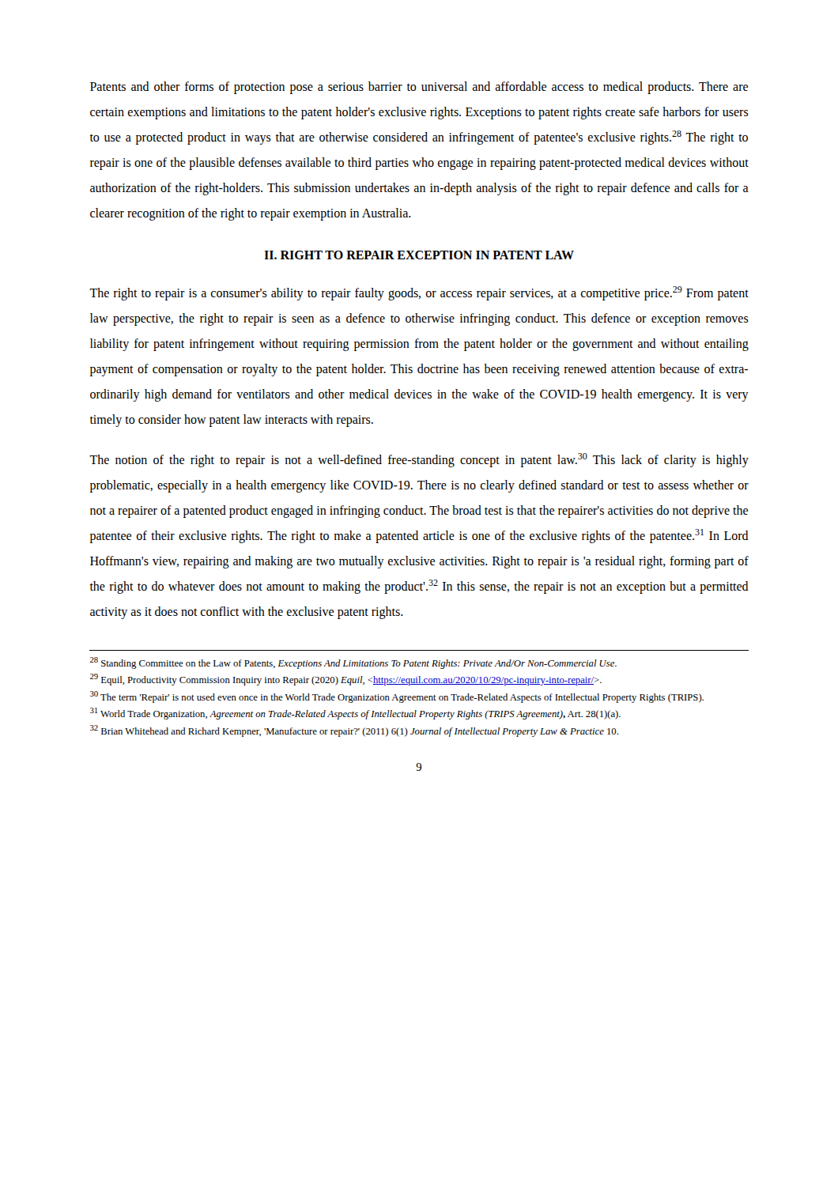Patents and other forms of protection pose a serious barrier to universal and affordable access to medical products. There are certain exemptions and limitations to the patent holder's exclusive rights. Exceptions to patent rights create safe harbors for users to use a protected product in ways that are otherwise considered an infringement of patentee's exclusive rights.28 The right to repair is one of the plausible defenses available to third parties who engage in repairing patent-protected medical devices without authorization of the right-holders. This submission undertakes an in-depth analysis of the right to repair defence and calls for a clearer recognition of the right to repair exemption in Australia.
II. RIGHT TO REPAIR EXCEPTION IN PATENT LAW
The right to repair is a consumer's ability to repair faulty goods, or access repair services, at a competitive price.29 From patent law perspective, the right to repair is seen as a defence to otherwise infringing conduct. This defence or exception removes liability for patent infringement without requiring permission from the patent holder or the government and without entailing payment of compensation or royalty to the patent holder. This doctrine has been receiving renewed attention because of extra-ordinarily high demand for ventilators and other medical devices in the wake of the COVID-19 health emergency. It is very timely to consider how patent law interacts with repairs.
The notion of the right to repair is not a well-defined free-standing concept in patent law.30 This lack of clarity is highly problematic, especially in a health emergency like COVID-19. There is no clearly defined standard or test to assess whether or not a repairer of a patented product engaged in infringing conduct. The broad test is that the repairer's activities do not deprive the patentee of their exclusive rights. The right to make a patented article is one of the exclusive rights of the patentee.31 In Lord Hoffmann's view, repairing and making are two mutually exclusive activities. Right to repair is 'a residual right, forming part of the right to do whatever does not amount to making the product'.32 In this sense, the repair is not an exception but a permitted activity as it does not conflict with the exclusive patent rights.
28 Standing Committee on the Law of Patents, Exceptions And Limitations To Patent Rights: Private And/Or Non-Commercial Use.
29 Equil, Productivity Commission Inquiry into Repair (2020) Equil, <https://equil.com.au/2020/10/29/pc-inquiry-into-repair/>.
30 The term 'Repair' is not used even once in the World Trade Organization Agreement on Trade-Related Aspects of Intellectual Property Rights (TRIPS).
31 World Trade Organization, Agreement on Trade-Related Aspects of Intellectual Property Rights (TRIPS Agreement), Art. 28(1)(a).
32 Brian Whitehead and Richard Kempner, 'Manufacture or repair?' (2011) 6(1) Journal of Intellectual Property Law & Practice 10.
9